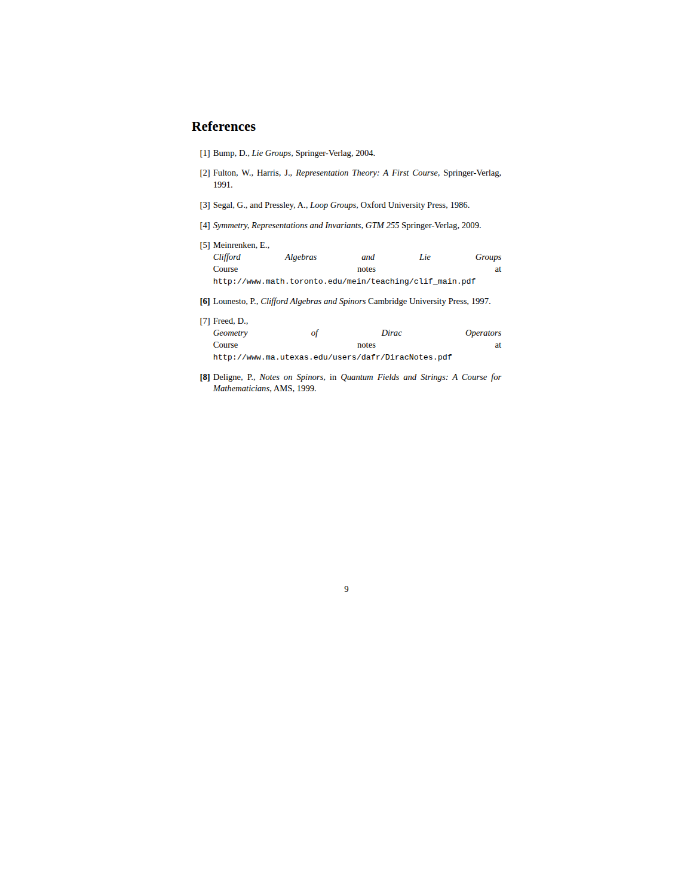References
[1] Bump, D., Lie Groups, Springer-Verlag, 2004.
[2] Fulton, W., Harris, J., Representation Theory: A First Course, Springer-Verlag, 1991.
[3] Segal, G., and Pressley, A., Loop Groups, Oxford University Press, 1986.
[4] Symmetry, Representations and Invariants, GTM 255 Springer-Verlag, 2009.
[5] Meinrenken, E., Clifford Algebras and Lie Groups Course notes at http://www.math.toronto.edu/mein/teaching/clif_main.pdf
[6] Lounesto, P., Clifford Algebras and Spinors Cambridge University Press, 1997.
[7] Freed, D., Geometry of Dirac Operators Course notes at http://www.ma.utexas.edu/users/dafr/DiracNotes.pdf
[8] Deligne, P., Notes on Spinors, in Quantum Fields and Strings: A Course for Mathematicians, AMS, 1999.
9